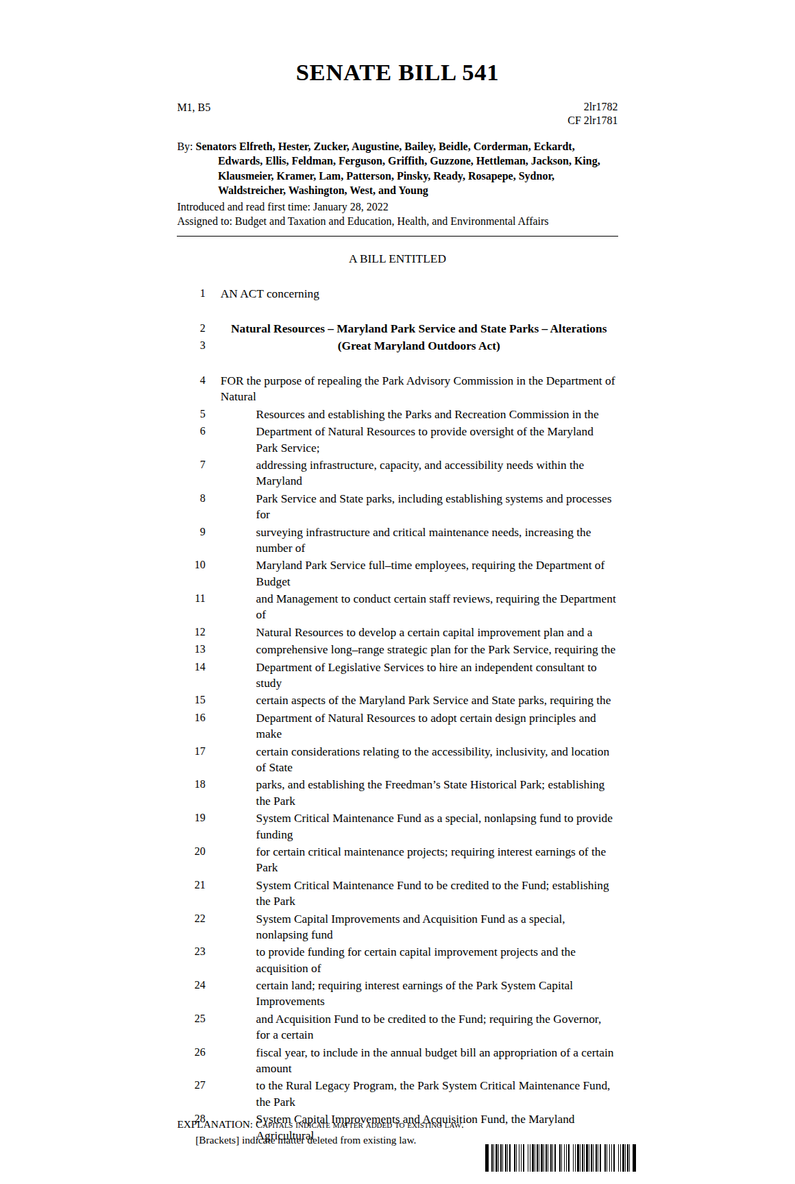SENATE BILL 541
M1, B5
2lr1782
CF 2lr1781
By: Senators Elfreth, Hester, Zucker, Augustine, Bailey, Beidle, Corderman, Eckardt, Edwards, Ellis, Feldman, Ferguson, Griffith, Guzzone, Hettleman, Jackson, King, Klausmeier, Kramer, Lam, Patterson, Pinsky, Ready, Rosapepe, Sydnor, Waldstreicher, Washington, West, and Young
Introduced and read first time: January 28, 2022
Assigned to: Budget and Taxation and Education, Health, and Environmental Affairs
A BILL ENTITLED
| 1 | AN ACT concerning |
| 2 | Natural Resources – Maryland Park Service and State Parks – Alterations |
| 3 | (Great Maryland Outdoors Act) |
| 4 | FOR the purpose of repealing the Park Advisory Commission in the Department of Natural |
| 5 | Resources and establishing the Parks and Recreation Commission in the |
| 6 | Department of Natural Resources to provide oversight of the Maryland Park Service; |
| 7 | addressing infrastructure, capacity, and accessibility needs within the Maryland |
| 8 | Park Service and State parks, including establishing systems and processes for |
| 9 | surveying infrastructure and critical maintenance needs, increasing the number of |
| 10 | Maryland Park Service full–time employees, requiring the Department of Budget |
| 11 | and Management to conduct certain staff reviews, requiring the Department of |
| 12 | Natural Resources to develop a certain capital improvement plan and a |
| 13 | comprehensive long–range strategic plan for the Park Service, requiring the |
| 14 | Department of Legislative Services to hire an independent consultant to study |
| 15 | certain aspects of the Maryland Park Service and State parks, requiring the |
| 16 | Department of Natural Resources to adopt certain design principles and make |
| 17 | certain considerations relating to the accessibility, inclusivity, and location of State |
| 18 | parks, and establishing the Freedman’s State Historical Park; establishing the Park |
| 19 | System Critical Maintenance Fund as a special, nonlapsing fund to provide funding |
| 20 | for certain critical maintenance projects; requiring interest earnings of the Park |
| 21 | System Critical Maintenance Fund to be credited to the Fund; establishing the Park |
| 22 | System Capital Improvements and Acquisition Fund as a special, nonlapsing fund |
| 23 | to provide funding for certain capital improvement projects and the acquisition of |
| 24 | certain land; requiring interest earnings of the Park System Capital Improvements |
| 25 | and Acquisition Fund to be credited to the Fund; requiring the Governor, for a certain |
| 26 | fiscal year, to include in the annual budget bill an appropriation of a certain amount |
| 27 | to the Rural Legacy Program, the Park System Critical Maintenance Fund, the Park |
| 28 | System Capital Improvements and Acquisition Fund, the Maryland Agricultural |
EXPLANATION: Capitals indicate matter added to existing law.
[Brackets] indicate matter deleted from existing law.